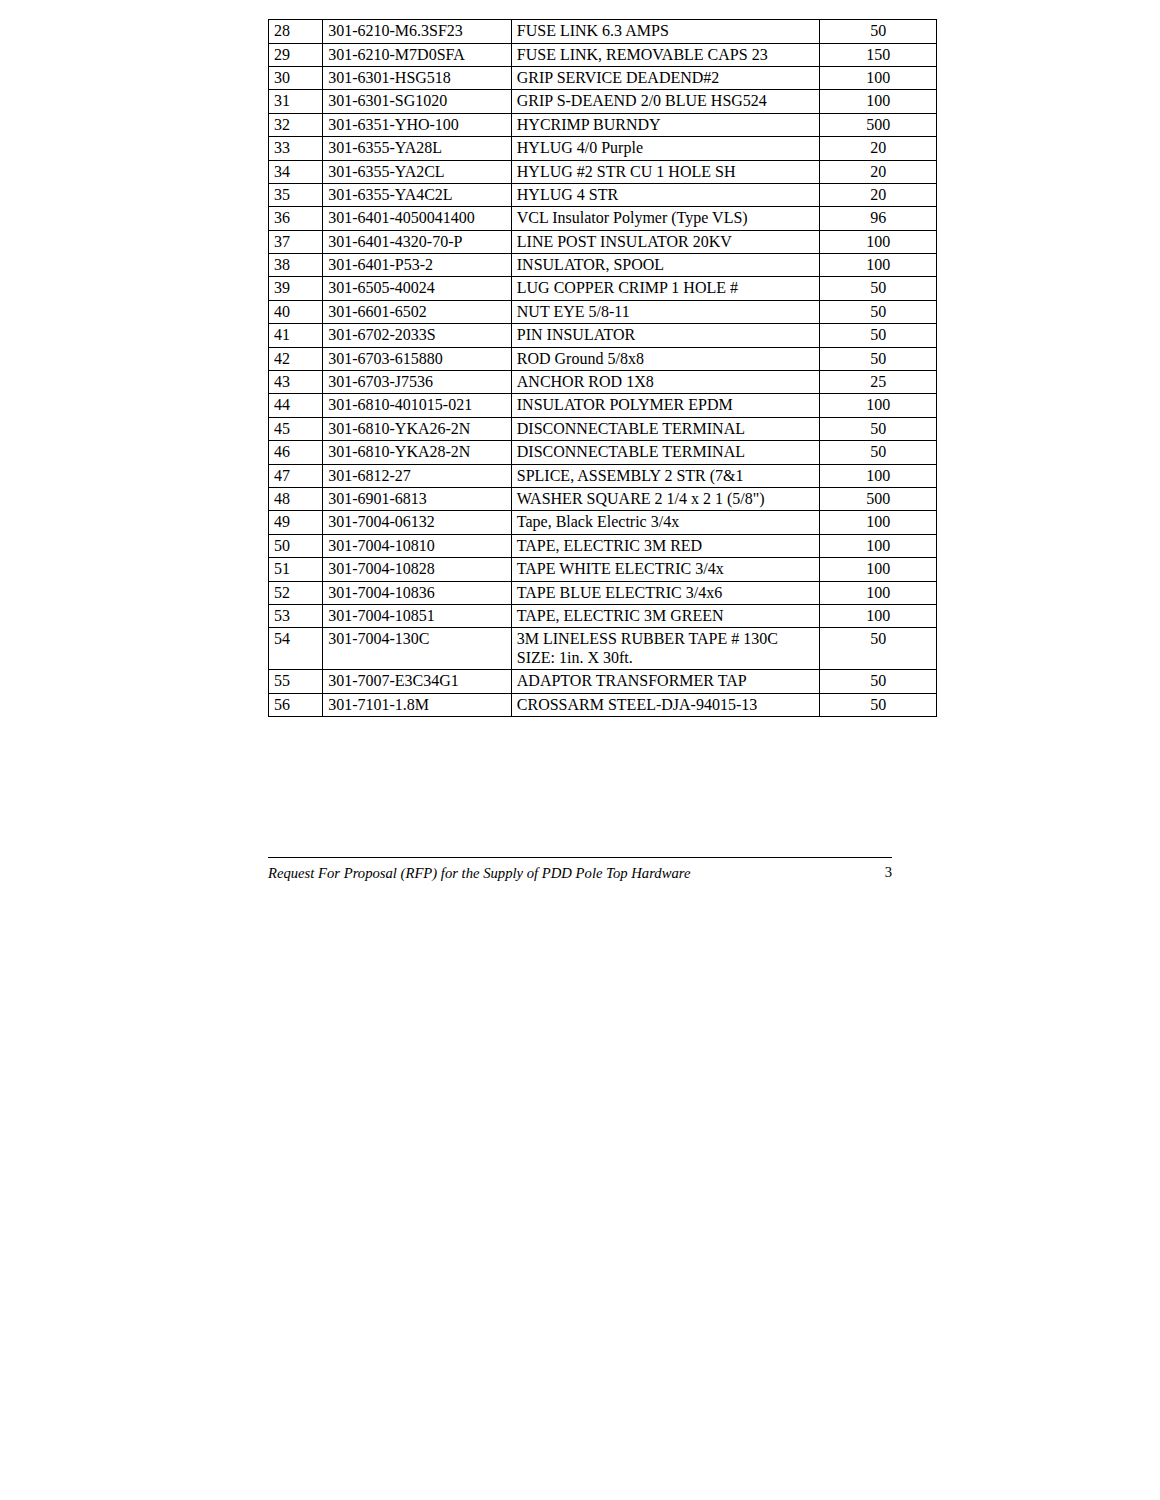| 28 | 301-6210-M6.3SF23 | FUSE LINK 6.3 AMPS | 50 |
| 29 | 301-6210-M7D0SFA | FUSE LINK, REMOVABLE CAPS 23 | 150 |
| 30 | 301-6301-HSG518 | GRIP SERVICE DEADEND#2 | 100 |
| 31 | 301-6301-SG1020 | GRIP S-DEAEND 2/0 BLUE HSG524 | 100 |
| 32 | 301-6351-YHO-100 | HYCRIMP BURNDY | 500 |
| 33 | 301-6355-YA28L | HYLUG 4/0 Purple | 20 |
| 34 | 301-6355-YA2CL | HYLUG #2 STR CU 1 HOLE SH | 20 |
| 35 | 301-6355-YA4C2L | HYLUG 4 STR | 20 |
| 36 | 301-6401-4050041400 | VCL Insulator Polymer (Type VLS) | 96 |
| 37 | 301-6401-4320-70-P | LINE POST INSULATOR 20KV | 100 |
| 38 | 301-6401-P53-2 | INSULATOR, SPOOL | 100 |
| 39 | 301-6505-40024 | LUG COPPER CRIMP 1 HOLE # | 50 |
| 40 | 301-6601-6502 | NUT EYE 5/8-11 | 50 |
| 41 | 301-6702-2033S | PIN INSULATOR | 50 |
| 42 | 301-6703-615880 | ROD Ground 5/8x8 | 50 |
| 43 | 301-6703-J7536 | ANCHOR ROD 1X8 | 25 |
| 44 | 301-6810-401015-021 | INSULATOR POLYMER EPDM | 100 |
| 45 | 301-6810-YKA26-2N | DISCONNECTABLE TERMINAL | 50 |
| 46 | 301-6810-YKA28-2N | DISCONNECTABLE TERMINAL | 50 |
| 47 | 301-6812-27 | SPLICE, ASSEMBLY 2 STR (7&1 | 100 |
| 48 | 301-6901-6813 | WASHER SQUARE 2 1/4 x 2 1 (5/8") | 500 |
| 49 | 301-7004-06132 | Tape, Black Electric 3/4x | 100 |
| 50 | 301-7004-10810 | TAPE, ELECTRIC 3M RED | 100 |
| 51 | 301-7004-10828 | TAPE WHITE ELECTRIC 3/4x | 100 |
| 52 | 301-7004-10836 | TAPE BLUE ELECTRIC 3/4x6 | 100 |
| 53 | 301-7004-10851 | TAPE, ELECTRIC 3M GREEN | 100 |
| 54 | 301-7004-130C | 3M LINELESS RUBBER TAPE # 130C SIZE: 1in. X 30ft. | 50 |
| 55 | 301-7007-E3C34G1 | ADAPTOR TRANSFORMER TAP | 50 |
| 56 | 301-7101-1.8M | CROSSARM STEEL-DJA-94015-13 | 50 |
Request For Proposal (RFP) for the Supply of PDD Pole Top Hardware
3